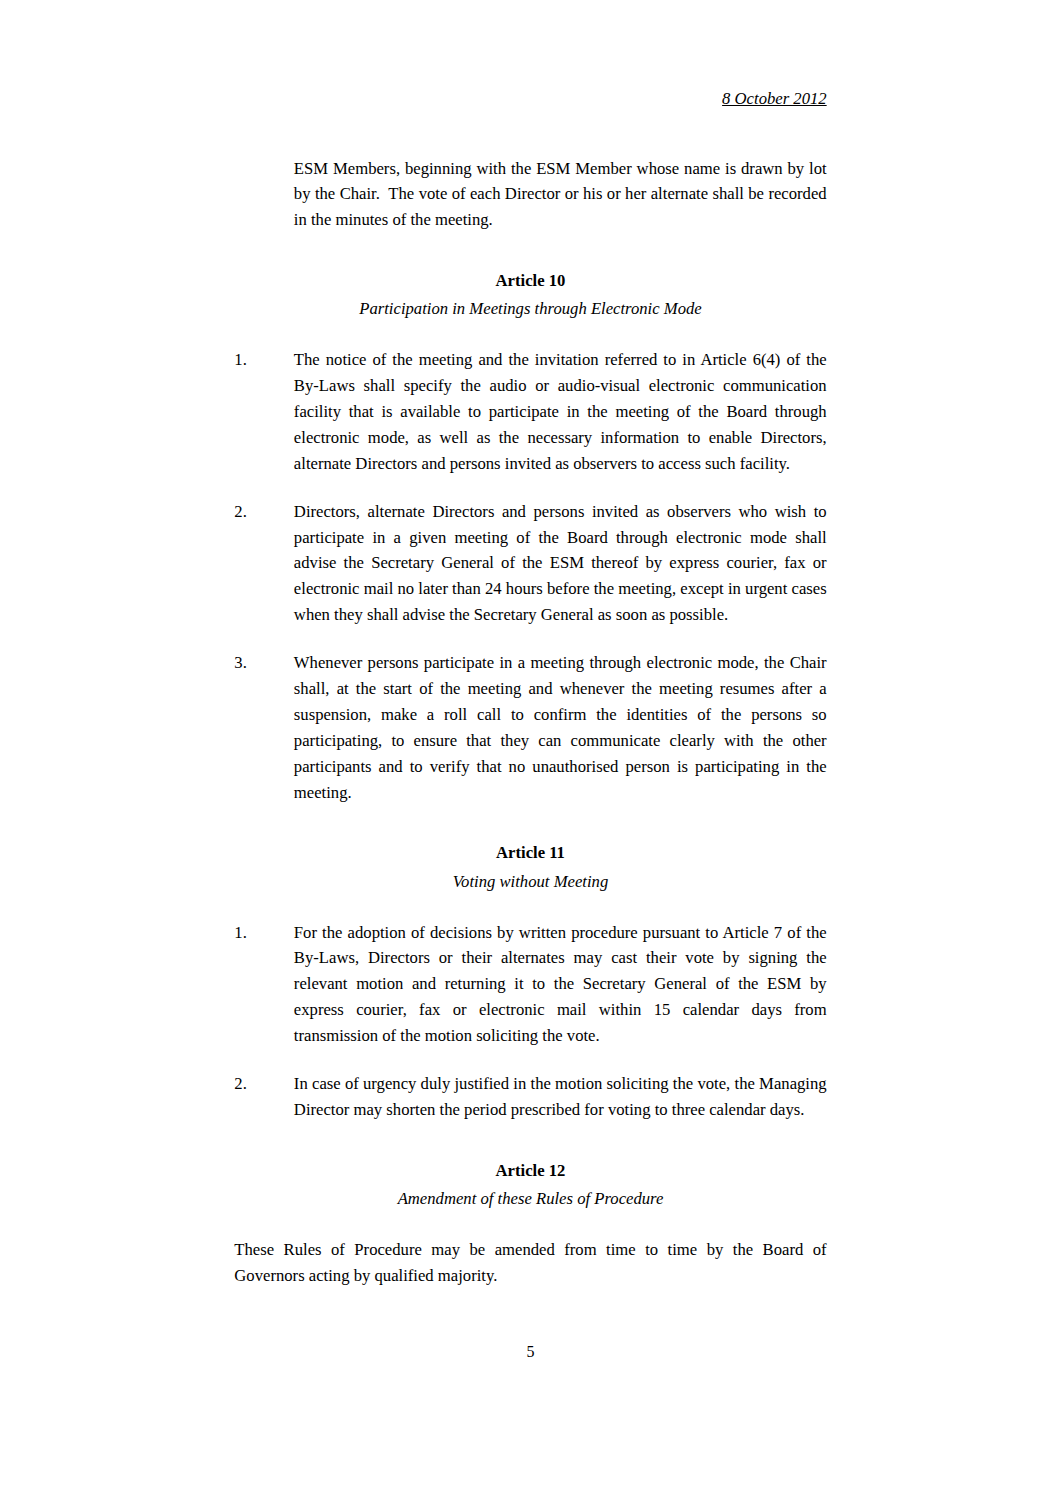8 October 2012
ESM Members, beginning with the ESM Member whose name is drawn by lot by the Chair. The vote of each Director or his or her alternate shall be recorded in the minutes of the meeting.
Article 10
Participation in Meetings through Electronic Mode
1. The notice of the meeting and the invitation referred to in Article 6(4) of the By-Laws shall specify the audio or audio-visual electronic communication facility that is available to participate in the meeting of the Board through electronic mode, as well as the necessary information to enable Directors, alternate Directors and persons invited as observers to access such facility.
2. Directors, alternate Directors and persons invited as observers who wish to participate in a given meeting of the Board through electronic mode shall advise the Secretary General of the ESM thereof by express courier, fax or electronic mail no later than 24 hours before the meeting, except in urgent cases when they shall advise the Secretary General as soon as possible.
3. Whenever persons participate in a meeting through electronic mode, the Chair shall, at the start of the meeting and whenever the meeting resumes after a suspension, make a roll call to confirm the identities of the persons so participating, to ensure that they can communicate clearly with the other participants and to verify that no unauthorised person is participating in the meeting.
Article 11
Voting without Meeting
1. For the adoption of decisions by written procedure pursuant to Article 7 of the By-Laws, Directors or their alternates may cast their vote by signing the relevant motion and returning it to the Secretary General of the ESM by express courier, fax or electronic mail within 15 calendar days from transmission of the motion soliciting the vote.
2. In case of urgency duly justified in the motion soliciting the vote, the Managing Director may shorten the period prescribed for voting to three calendar days.
Article 12
Amendment of these Rules of Procedure
These Rules of Procedure may be amended from time to time by the Board of Governors acting by qualified majority.
5